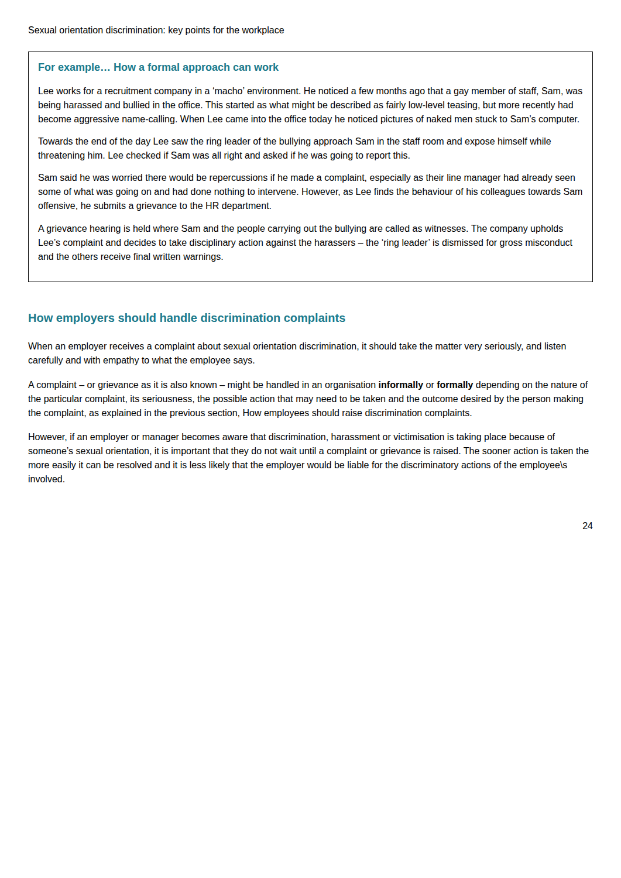Sexual orientation discrimination: key points for the workplace
For example… How a formal approach can work
Lee works for a recruitment company in a ‘macho’ environment. He noticed a few months ago that a gay member of staff, Sam, was being harassed and bullied in the office. This started as what might be described as fairly low-level teasing, but more recently had become aggressive name-calling. When Lee came into the office today he noticed pictures of naked men stuck to Sam’s computer.
Towards the end of the day Lee saw the ring leader of the bullying approach Sam in the staff room and expose himself while threatening him. Lee checked if Sam was all right and asked if he was going to report this.
Sam said he was worried there would be repercussions if he made a complaint, especially as their line manager had already seen some of what was going on and had done nothing to intervene. However, as Lee finds the behaviour of his colleagues towards Sam offensive, he submits a grievance to the HR department.
A grievance hearing is held where Sam and the people carrying out the bullying are called as witnesses. The company upholds Lee’s complaint and decides to take disciplinary action against the harassers – the ‘ring leader’ is dismissed for gross misconduct and the others receive final written warnings.
How employers should handle discrimination complaints
When an employer receives a complaint about sexual orientation discrimination, it should take the matter very seriously, and listen carefully and with empathy to what the employee says.
A complaint – or grievance as it is also known – might be handled in an organisation informally or formally depending on the nature of the particular complaint, its seriousness, the possible action that may need to be taken and the outcome desired by the person making the complaint, as explained in the previous section, How employees should raise discrimination complaints.
However, if an employer or manager becomes aware that discrimination, harassment or victimisation is taking place because of someone’s sexual orientation, it is important that they do not wait until a complaint or grievance is raised. The sooner action is taken the more easily it can be resolved and it is less likely that the employer would be liable for the discriminatory actions of the employee\s involved.
24